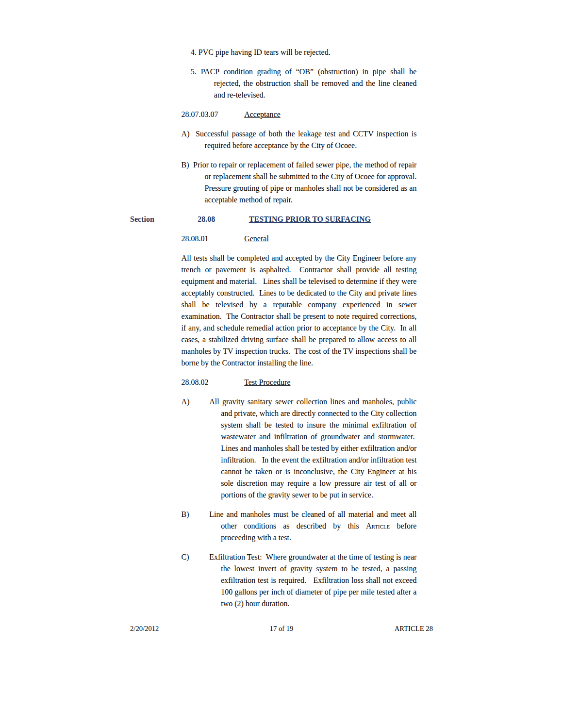4. PVC pipe having ID tears will be rejected.
5. PACP condition grading of “OB” (obstruction) in pipe shall be rejected, the obstruction shall be removed and the line cleaned and re-televised.
28.07.03.07 Acceptance
A) Successful passage of both the leakage test and CCTV inspection is required before acceptance by the City of Ocoee.
B) Prior to repair or replacement of failed sewer pipe, the method of repair or replacement shall be submitted to the City of Ocoee for approval. Pressure grouting of pipe or manholes shall not be considered as an acceptable method of repair.
Section
28.08
TESTING PRIOR TO SURFACING
28.08.01 General
All tests shall be completed and accepted by the City Engineer before any trench or pavement is asphalted. Contractor shall provide all testing equipment and material. Lines shall be televised to determine if they were acceptably constructed. Lines to be dedicated to the City and private lines shall be televised by a reputable company experienced in sewer examination. The Contractor shall be present to note required corrections, if any, and schedule remedial action prior to acceptance by the City. In all cases, a stabilized driving surface shall be prepared to allow access to all manholes by TV inspection trucks. The cost of the TV inspections shall be borne by the Contractor installing the line.
28.08.02 Test Procedure
A) All gravity sanitary sewer collection lines and manholes, public and private, which are directly connected to the City collection system shall be tested to insure the minimal exfiltration of wastewater and infiltration of groundwater and stormwater. Lines and manholes shall be tested by either exfiltration and/or infiltration. In the event the exfiltration and/or infiltration test cannot be taken or is inconclusive, the City Engineer at his sole discretion may require a low pressure air test of all or portions of the gravity sewer to be put in service.
B) Line and manholes must be cleaned of all material and meet all other conditions as described by this Article before proceeding with a test.
C) Exfiltration Test: Where groundwater at the time of testing is near the lowest invert of gravity system to be tested, a passing exfiltration test is required. Exfiltration loss shall not exceed 100 gallons per inch of diameter of pipe per mile tested after a two (2) hour duration.
2/20/2012 17 of 19 ARTICLE 28